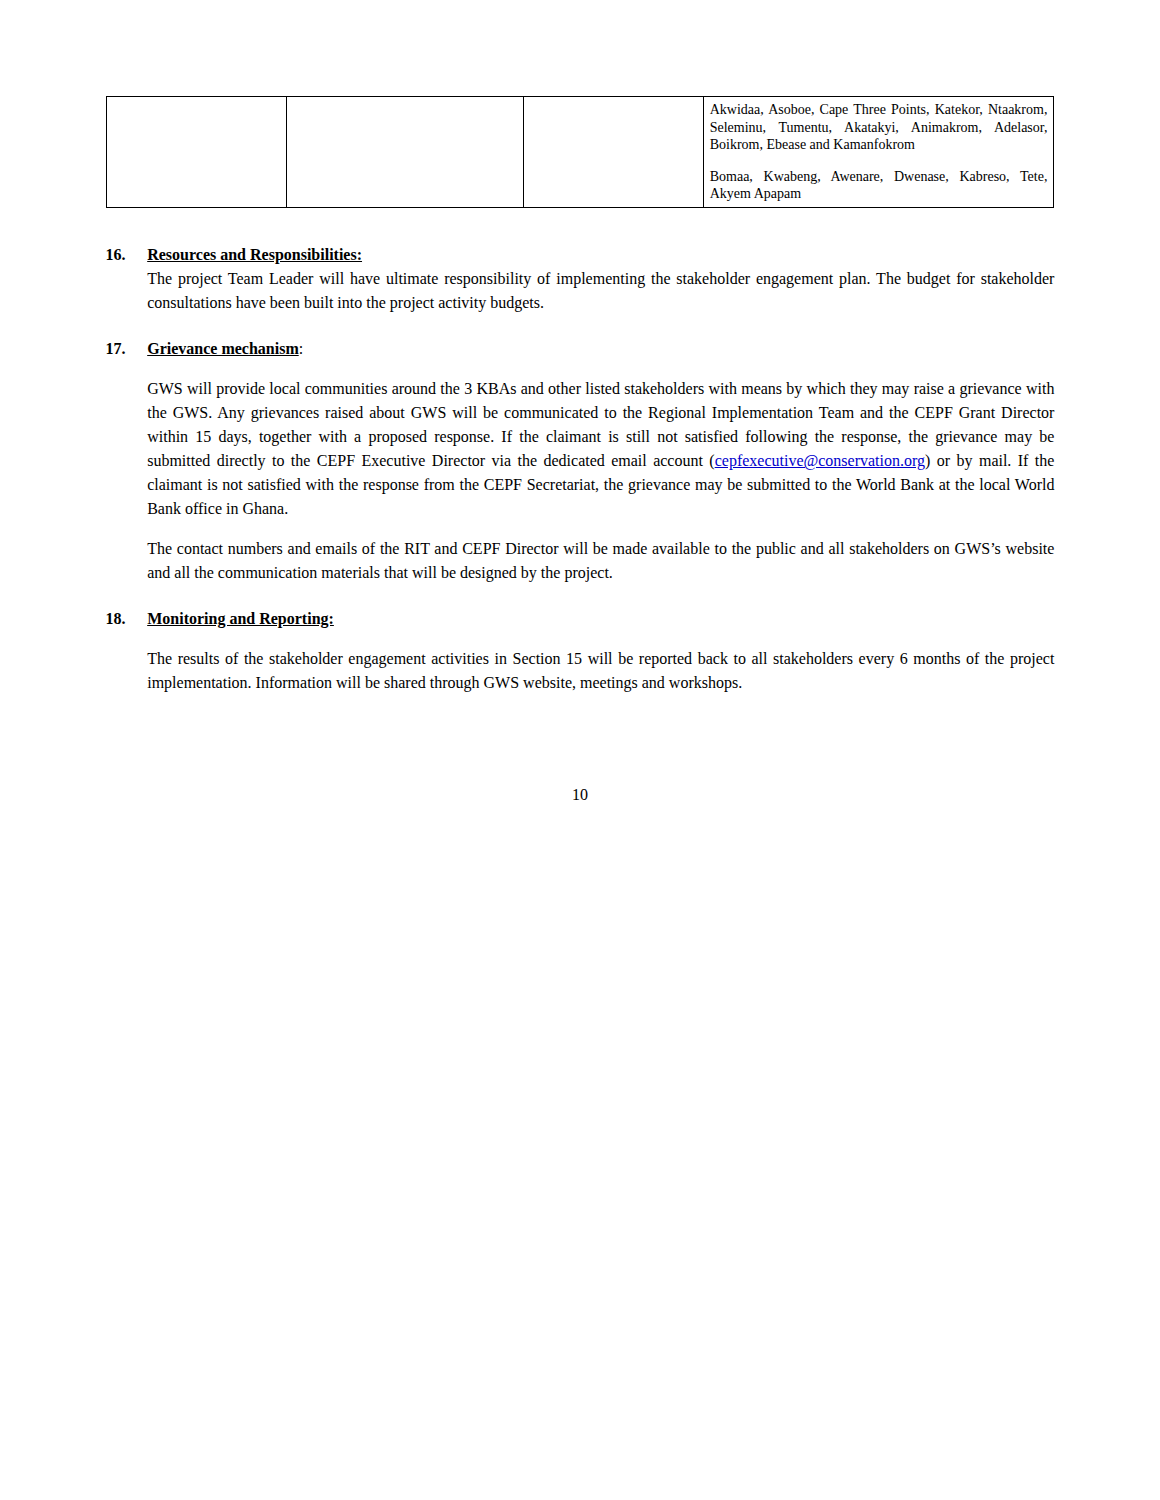| | | | Akwidaa, Asoboe, Cape Three Points, Katekor, Ntaakrom, Seleminu, Tumentu, Akatakyi, Animakrom, Adelasor, Boikrom, Ebease and Kamanfokrom Bomaa, Kwabeng, Awenare, Dwenase, Kabreso, Tete, Akyem Apapam |
16. Resources and Responsibilities:
The project Team Leader will have ultimate responsibility of implementing the stakeholder engagement plan. The budget for stakeholder consultations have been built into the project activity budgets.
17. Grievance mechanism:
GWS will provide local communities around the 3 KBAs and other listed stakeholders with means by which they may raise a grievance with the GWS. Any grievances raised about GWS will be communicated to the Regional Implementation Team and the CEPF Grant Director within 15 days, together with a proposed response. If the claimant is still not satisfied following the response, the grievance may be submitted directly to the CEPF Executive Director via the dedicated email account (cepfexecutive@conservation.org) or by mail. If the claimant is not satisfied with the response from the CEPF Secretariat, the grievance may be submitted to the World Bank at the local World Bank office in Ghana.
The contact numbers and emails of the RIT and CEPF Director will be made available to the public and all stakeholders on GWS’s website and all the communication materials that will be designed by the project.
18. Monitoring and Reporting:
The results of the stakeholder engagement activities in Section 15 will be reported back to all stakeholders every 6 months of the project implementation. Information will be shared through GWS website, meetings and workshops.
10